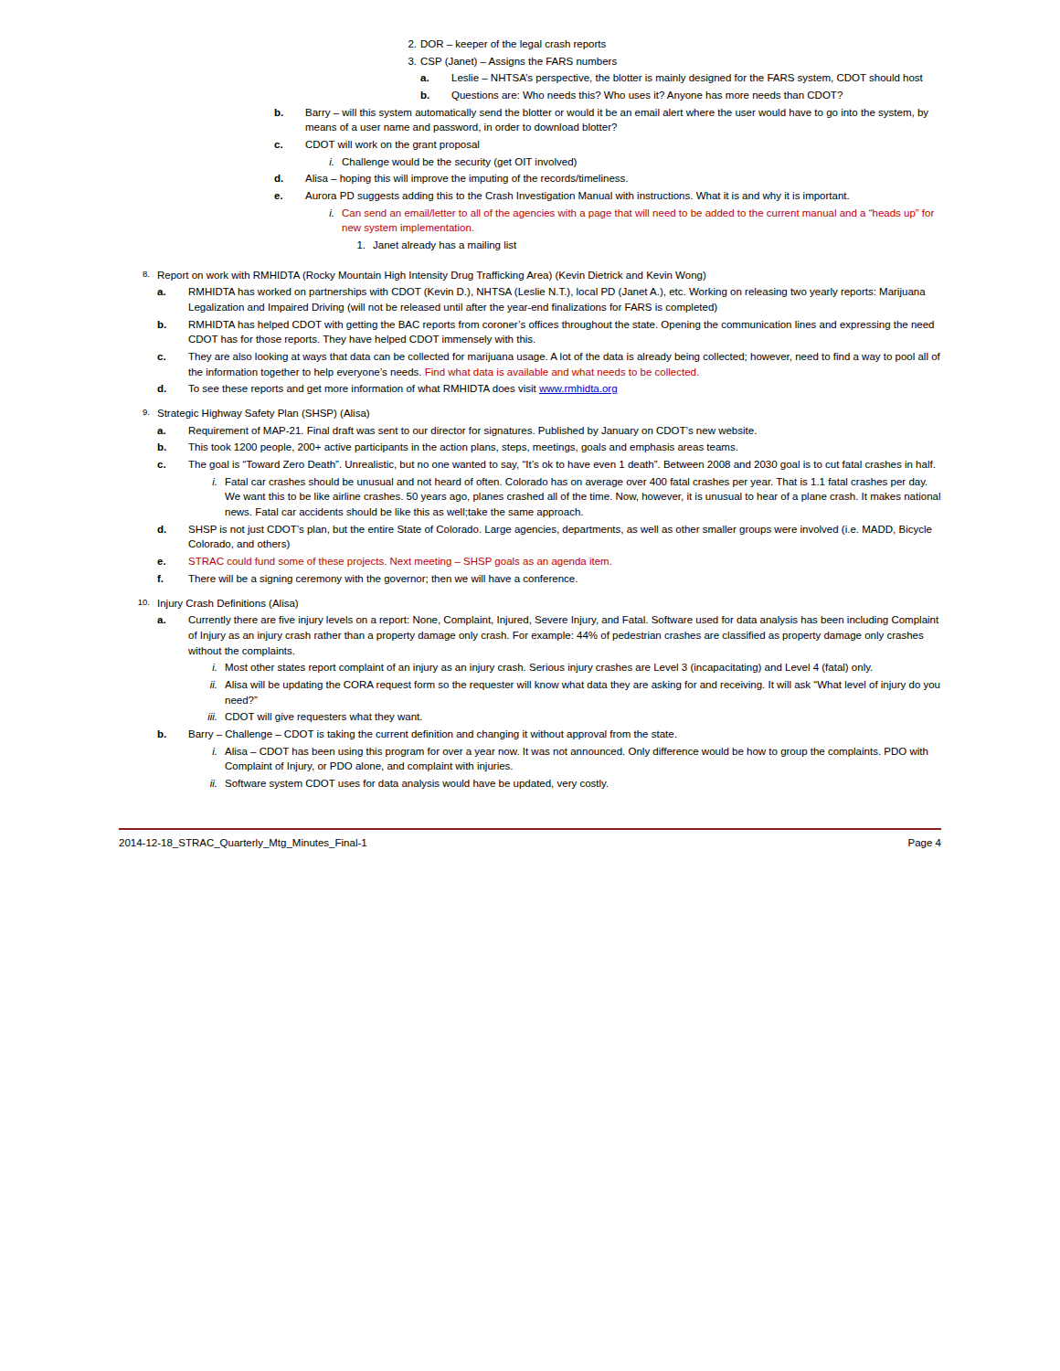2. DOR – keeper of the legal crash reports
3. CSP (Janet) – Assigns the FARS numbers
a. Leslie – NHTSA’s perspective, the blotter is mainly designed for the FARS system, CDOT should host
b. Questions are: Who needs this? Who uses it? Anyone has more needs than CDOT?
b. Barry – will this system automatically send the blotter or would it be an email alert where the user would have to go into the system, by means of a user name and password, in order to download blotter?
c. CDOT will work on the grant proposal
i. Challenge would be the security (get OIT involved)
d. Alisa – hoping this will improve the imputing of the records/timeliness.
e. Aurora PD suggests adding this to the Crash Investigation Manual with instructions. What it is and why it is important.
i. Can send an email/letter to all of the agencies with a page that will need to be added to the current manual and a “heads up” for new system implementation.
1. Janet already has a mailing list
8. Report on work with RMHIDTA (Rocky Mountain High Intensity Drug Trafficking Area) (Kevin Dietrick and Kevin Wong)
a. RMHIDTA has worked on partnerships with CDOT (Kevin D.), NHTSA (Leslie N.T.), local PD (Janet A.), etc. Working on releasing two yearly reports: Marijuana Legalization and Impaired Driving (will not be released until after the year-end finalizations for FARS is completed)
b. RMHIDTA has helped CDOT with getting the BAC reports from coroner’s offices throughout the state. Opening the communication lines and expressing the need CDOT has for those reports. They have helped CDOT immensely with this.
c. They are also looking at ways that data can be collected for marijuana usage. A lot of the data is already being collected; however, need to find a way to pool all of the information together to help everyone’s needs. Find what data is available and what needs to be collected.
d. To see these reports and get more information of what RMHIDTA does visit www.rmhidta.org
9. Strategic Highway Safety Plan (SHSP) (Alisa)
a. Requirement of MAP-21. Final draft was sent to our director for signatures. Published by January on CDOT’s new website.
b. This took 1200 people, 200+ active participants in the action plans, steps, meetings, goals and emphasis areas teams.
c. The goal is “Toward Zero Death”. Unrealistic, but no one wanted to say, “It’s ok to have even 1 death”. Between 2008 and 2030 goal is to cut fatal crashes in half.
i. Fatal car crashes should be unusual and not heard of often. Colorado has on average over 400 fatal crashes per year. That is 1.1 fatal crashes per day. We want this to be like airline crashes. 50 years ago, planes crashed all of the time. Now, however, it is unusual to hear of a plane crash. It makes national news. Fatal car accidents should be like this as well;take the same approach.
d. SHSP is not just CDOT’s plan, but the entire State of Colorado. Large agencies, departments, as well as other smaller groups were involved (i.e. MADD, Bicycle Colorado, and others)
e. STRAC could fund some of these projects. Next meeting – SHSP goals as an agenda item.
f. There will be a signing ceremony with the governor; then we will have a conference.
10. Injury Crash Definitions (Alisa)
a. Currently there are five injury levels on a report: None, Complaint, Injured, Severe Injury, and Fatal. Software used for data analysis has been including Complaint of Injury as an injury crash rather than a property damage only crash. For example: 44% of pedestrian crashes are classified as property damage only crashes without the complaints.
i. Most other states report complaint of an injury as an injury crash. Serious injury crashes are Level 3 (incapacitating) and Level 4 (fatal) only.
ii. Alisa will be updating the CORA request form so the requester will know what data they are asking for and receiving. It will ask “What level of injury do you need?”
iii. CDOT will give requesters what they want.
b. Barry – Challenge – CDOT is taking the current definition and changing it without approval from the state.
i. Alisa – CDOT has been using this program for over a year now. It was not announced. Only difference would be how to group the complaints. PDO with Complaint of Injury, or PDO alone, and complaint with injuries.
ii. Software system CDOT uses for data analysis would have be updated, very costly.
2014-12-18_STRAC_Quarterly_Mtg_Minutes_Final-1 Page 4